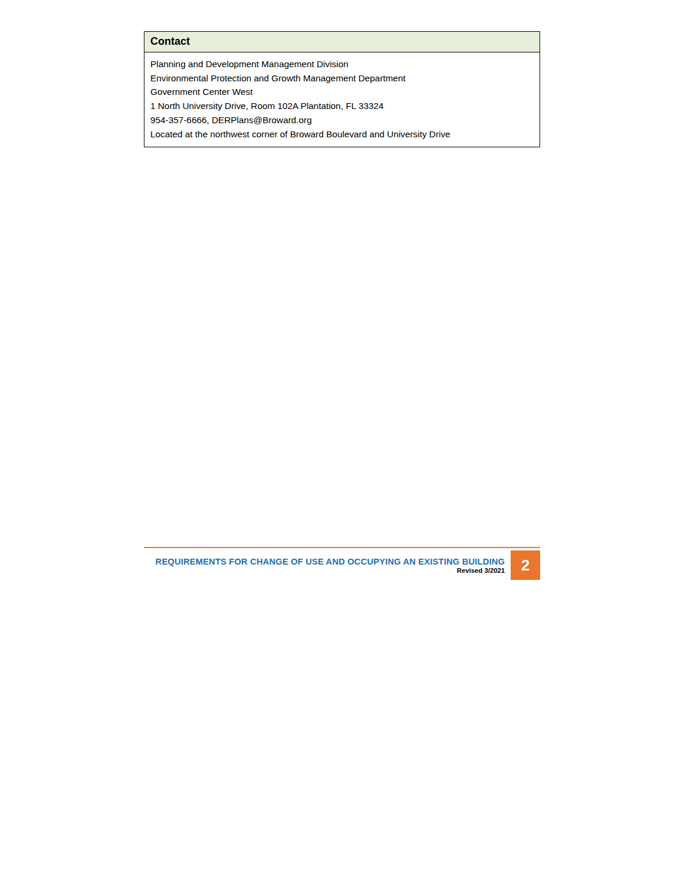Contact
Planning and Development Management Division
Environmental Protection and Growth Management Department
Government Center West
1 North University Drive, Room 102A Plantation, FL 33324
954-357-6666, DERPlans@Broward.org
Located at the northwest corner of Broward Boulevard and University Drive
REQUIREMENTS FOR CHANGE OF USE AND OCCUPYING AN EXISTING BUILDING
Revised 3/2021
2